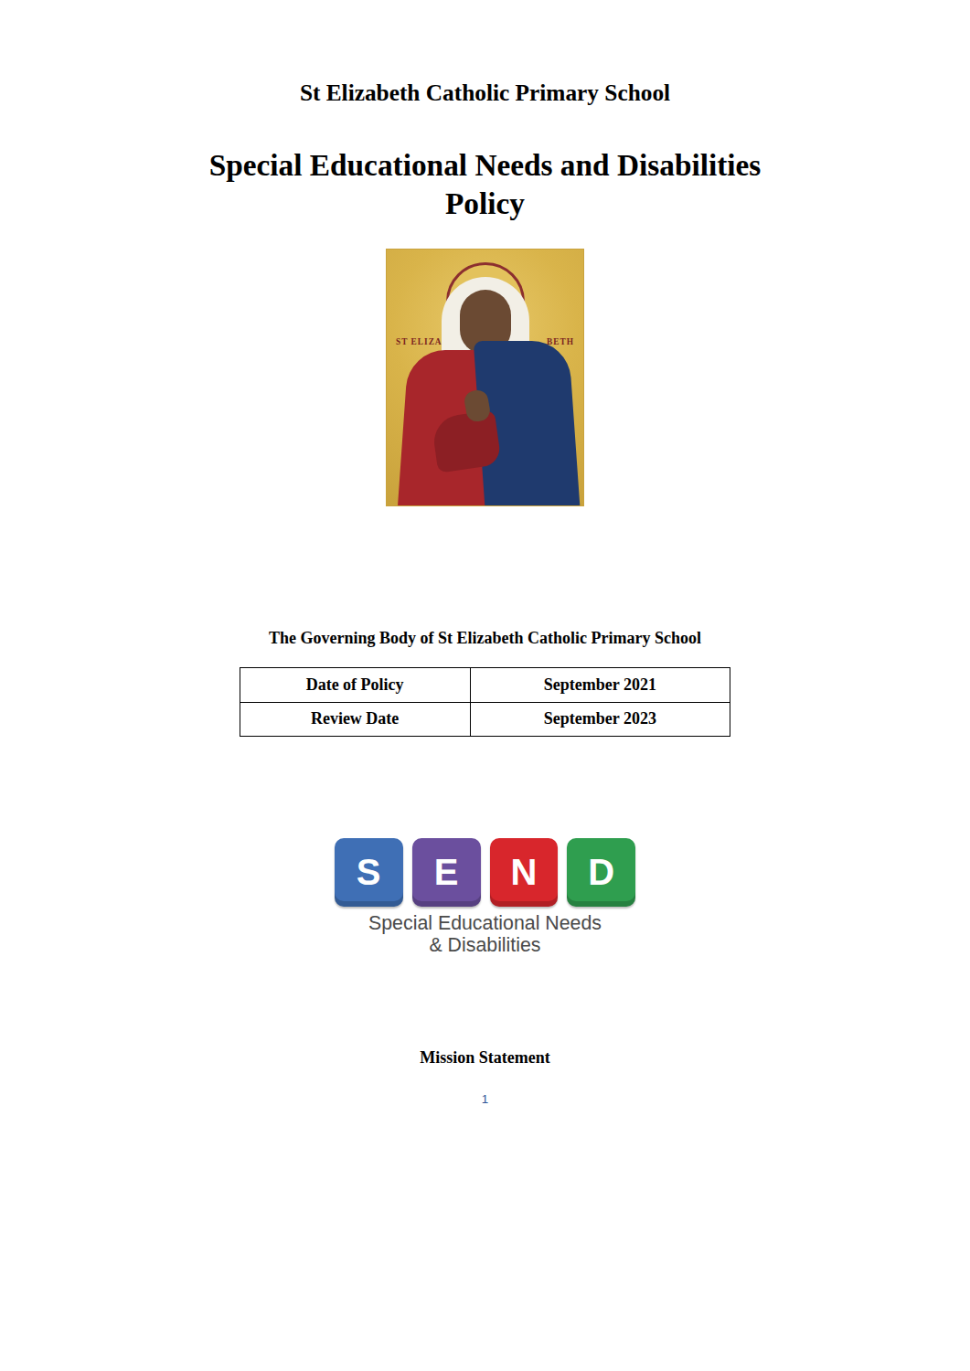St Elizabeth Catholic Primary School
Special Educational Needs and Disabilities Policy
ST ELIZA BETH
The Governing Body of St Elizabeth Catholic Primary School
| Date of Policy | September 2021 |
| Review Date | September 2023 |
S
E
N
D
Special Educational Needs
& Disabilities
Mission Statement
1